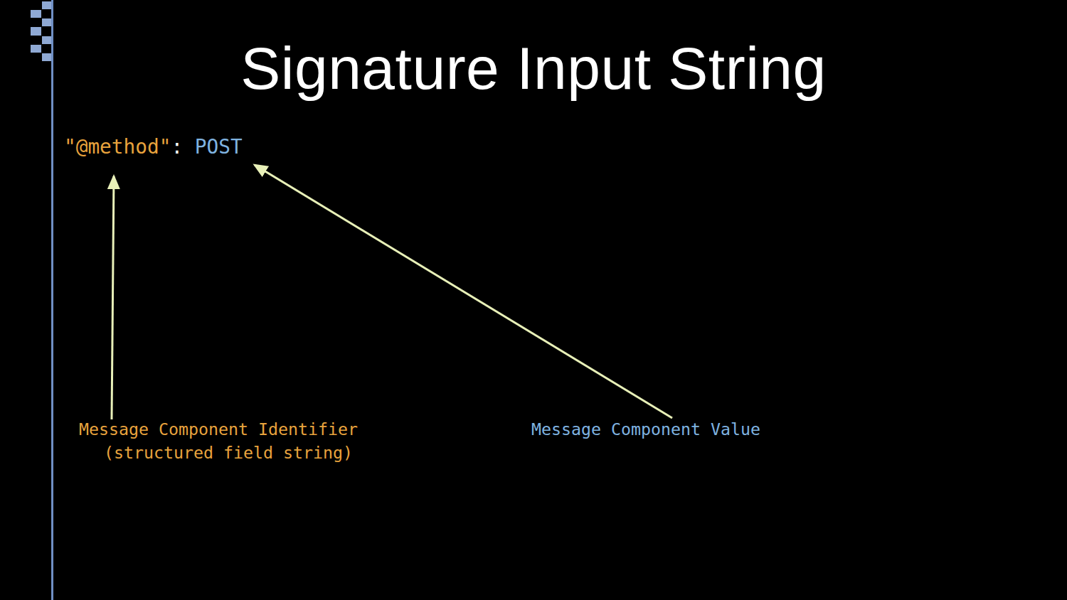Signature Input String
"@method": POST
Message Component Identifier (structured field string)
Message Component Value